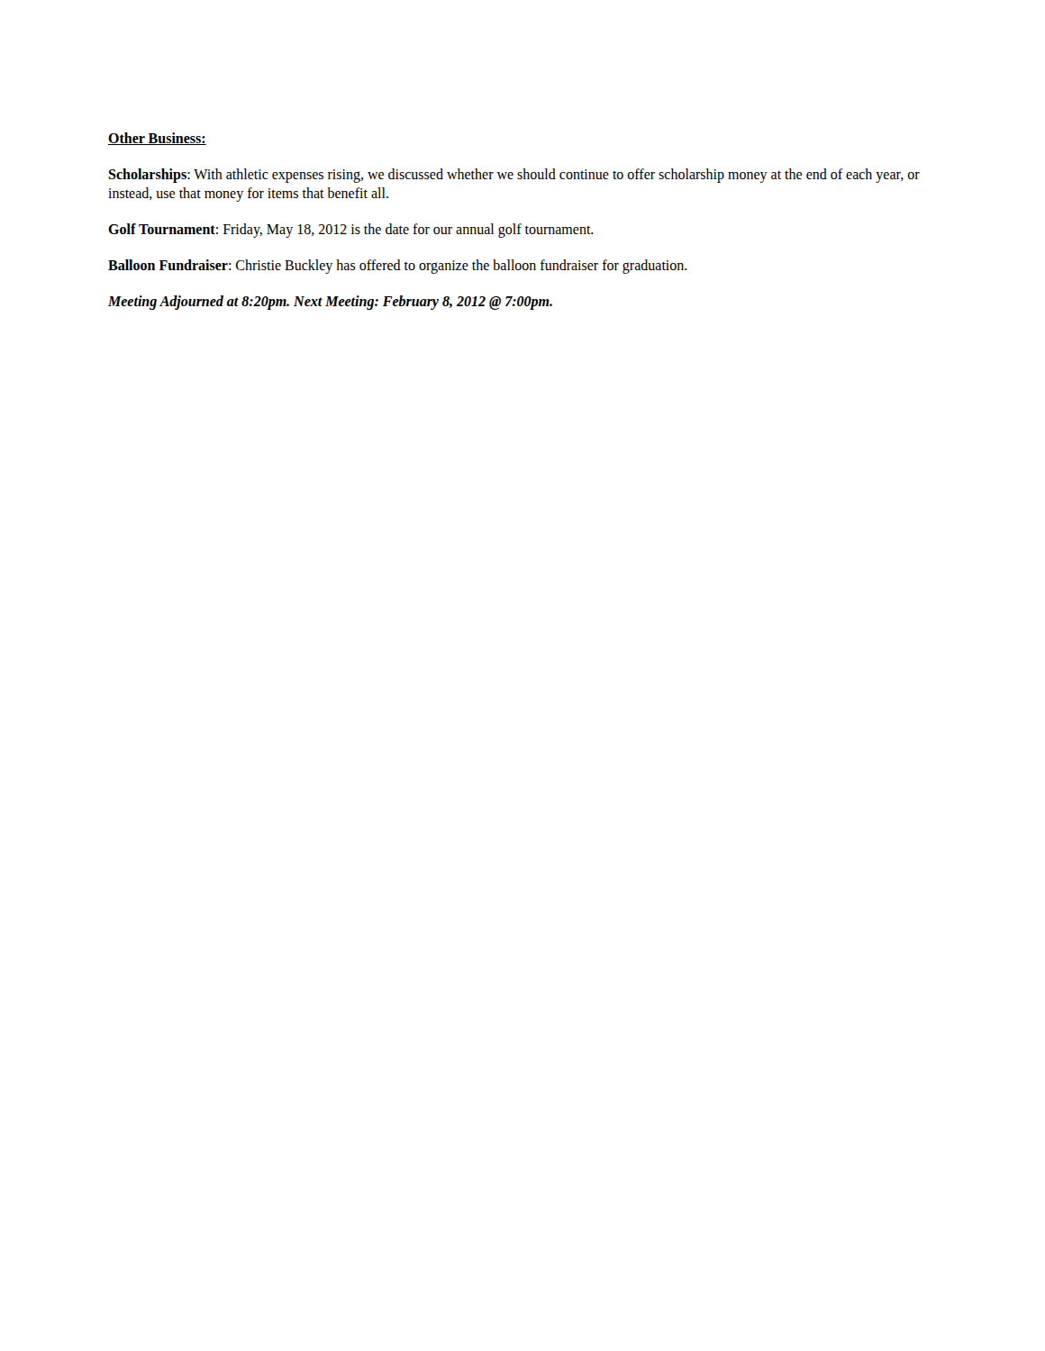Other Business:
Scholarships: With athletic expenses rising, we discussed whether we should continue to offer scholarship money at the end of each year, or instead, use that money for items that benefit all.
Golf Tournament: Friday, May 18, 2012 is the date for our annual golf tournament.
Balloon Fundraiser: Christie Buckley has offered to organize the balloon fundraiser for graduation.
Meeting Adjourned at 8:20pm. Next Meeting: February 8, 2012 @ 7:00pm.